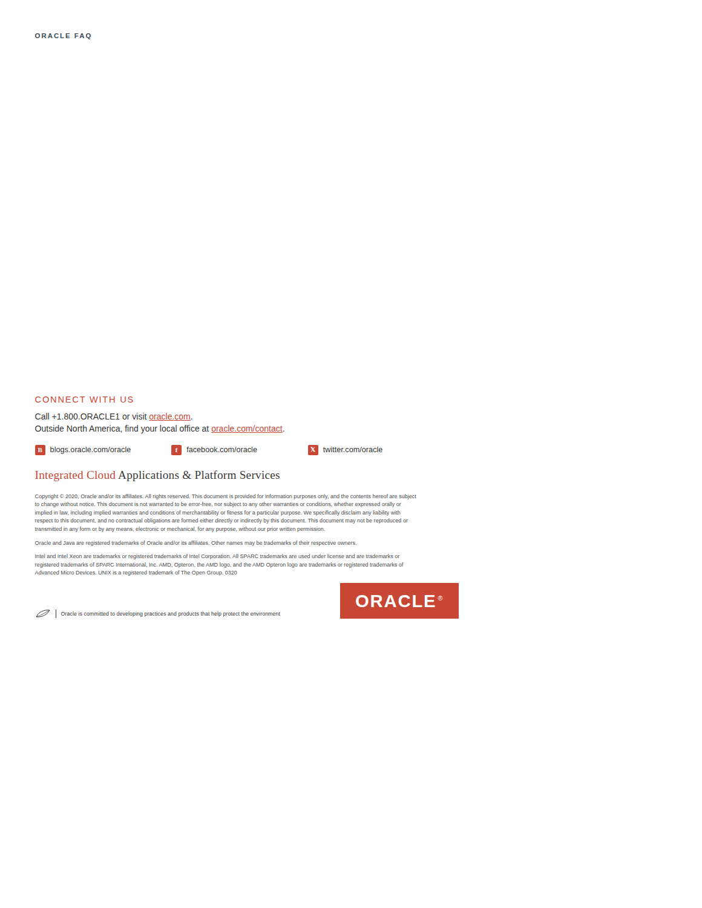Oracle FAQ
CONNECT WITH US
Call +1.800.ORACLE1 or visit oracle.com.
Outside North America, find your local office at oracle.com/contact.
Bblogs.oracle.com/oracle
ffacebook.com/oracle
𝕏twitter.com/oracle
Integrated Cloud Applications & Platform Services
Copyright © 2020, Oracle and/or its affiliates. All rights reserved. This document is provided for information purposes only, and the contents hereof are subject to change without notice. This document is not warranted to be error-free, nor subject to any other warranties or conditions, whether expressed orally or implied in law, including implied warranties and conditions of merchantability or fitness for a particular purpose. We specifically disclaim any liability with respect to this document, and no contractual obligations are formed either directly or indirectly by this document. This document may not be reproduced or transmitted in any form or by any means, electronic or mechanical, for any purpose, without our prior written permission.
Oracle and Java are registered trademarks of Oracle and/or its affiliates. Other names may be trademarks of their respective owners.
Intel and Intel Xeon are trademarks or registered trademarks of Intel Corporation. All SPARC trademarks are used under license and are trademarks or registered trademarks of SPARC International, Inc. AMD, Opteron, the AMD logo, and the AMD Opteron logo are trademarks or registered trademarks of Advanced Micro Devices. UNIX is a registered trademark of The Open Group. 0320
Oracle is committed to developing practices and products that help protect the environment
ORACLE®